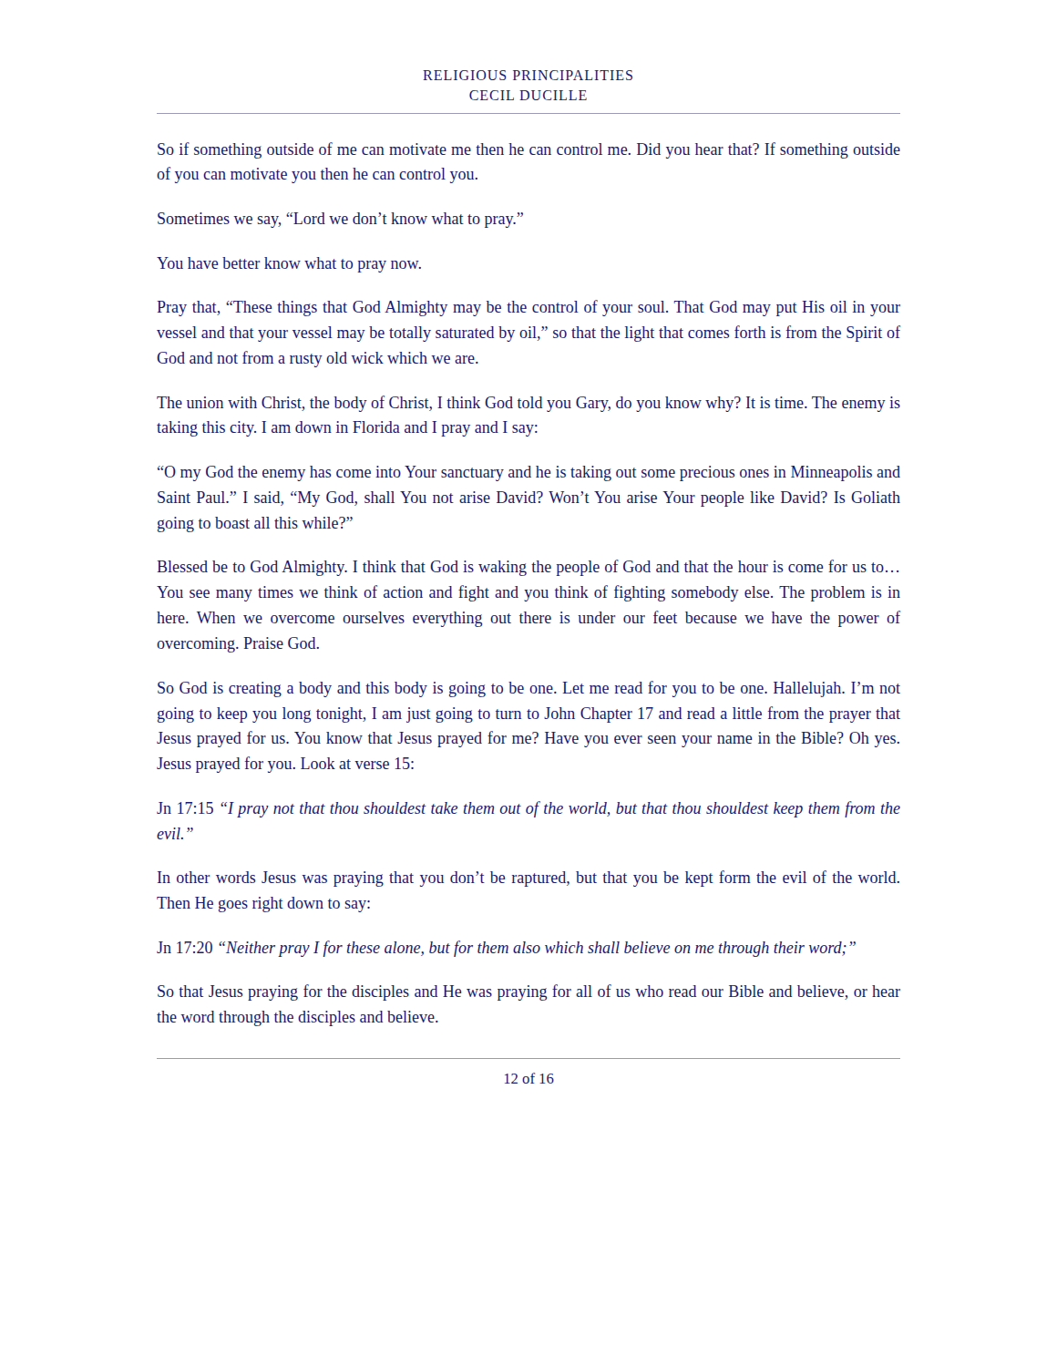RELIGIOUS PRINCIPALITIES
CECIL DUCILLE
So if something outside of me can motivate me then he can control me. Did you hear that? If something outside of you can motivate you then he can control you.
Sometimes we say, “Lord we don’t know what to pray.”
You have better know what to pray now.
Pray that, “These things that God Almighty may be the control of your soul. That God may put His oil in your vessel and that your vessel may be totally saturated by oil,” so that the light that comes forth is from the Spirit of God and not from a rusty old wick which we are.
The union with Christ, the body of Christ, I think God told you Gary, do you know why? It is time. The enemy is taking this city. I am down in Florida and I pray and I say:
“O my God the enemy has come into Your sanctuary and he is taking out some precious ones in Minneapolis and Saint Paul.” I said, “My God, shall You not arise David? Won’t You arise Your people like David? Is Goliath going to boast all this while?”
Blessed be to God Almighty. I think that God is waking the people of God and that the hour is come for us to… You see many times we think of action and fight and you think of fighting somebody else. The problem is in here. When we overcome ourselves everything out there is under our feet because we have the power of overcoming. Praise God.
So God is creating a body and this body is going to be one. Let me read for you to be one. Hallelujah. I’m not going to keep you long tonight, I am just going to turn to John Chapter 17 and read a little from the prayer that Jesus prayed for us. You know that Jesus prayed for me? Have you ever seen your name in the Bible? Oh yes. Jesus prayed for you. Look at verse 15:
Jn 17:15 “I pray not that thou shouldest take them out of the world, but that thou shouldest keep them from the evil.”
In other words Jesus was praying that you don’t be raptured, but that you be kept form the evil of the world. Then He goes right down to say:
Jn 17:20 “Neither pray I for these alone, but for them also which shall believe on me through their word;”
So that Jesus praying for the disciples and He was praying for all of us who read our Bible and believe, or hear the word through the disciples and believe.
12 of 16